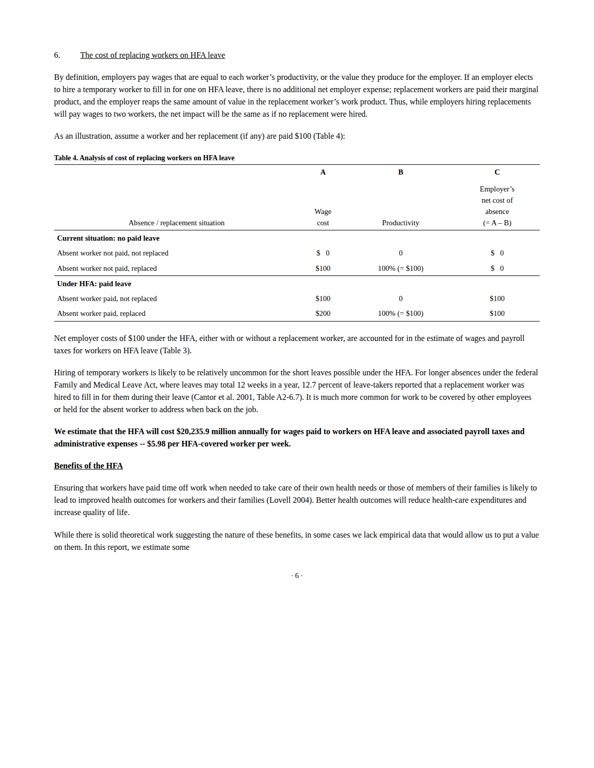6. The cost of replacing workers on HFA leave
By definition, employers pay wages that are equal to each worker’s productivity, or the value they produce for the employer. If an employer elects to hire a temporary worker to fill in for one on HFA leave, there is no additional net employer expense; replacement workers are paid their marginal product, and the employer reaps the same amount of value in the replacement worker’s work product. Thus, while employers hiring replacements will pay wages to two workers, the net impact will be the same as if no replacement were hired.
As an illustration, assume a worker and her replacement (if any) are paid $100 (Table 4):
Table 4. Analysis of cost of replacing workers on HFA leave
| | A | B | C |
| --- | --- | --- | --- |
| Absence / replacement situation | Wage cost | Productivity | Employer’s net cost of absence (= A – B) |
| Current situation: no paid leave |
| Absent worker not paid, not replaced | $ 0 | 0 | $ 0 |
| Absent worker not paid, replaced | $100 | 100% (= $100) | $ 0 |
| Under HFA: paid leave |
| Absent worker paid, not replaced | $100 | 0 | $100 |
| Absent worker paid, replaced | $200 | 100% (= $100) | $100 |
Net employer costs of $100 under the HFA, either with or without a replacement worker, are accounted for in the estimate of wages and payroll taxes for workers on HFA leave (Table 3).
Hiring of temporary workers is likely to be relatively uncommon for the short leaves possible under the HFA. For longer absences under the federal Family and Medical Leave Act, where leaves may total 12 weeks in a year, 12.7 percent of leave-takers reported that a replacement worker was hired to fill in for them during their leave (Cantor et al. 2001, Table A2-6.7). It is much more common for work to be covered by other employees or held for the absent worker to address when back on the job.
We estimate that the HFA will cost $20,235.9 million annually for wages paid to workers on HFA leave and associated payroll taxes and administrative expenses -- $5.98 per HFA-covered worker per week.
Benefits of the HFA
Ensuring that workers have paid time off work when needed to take care of their own health needs or those of members of their families is likely to lead to improved health outcomes for workers and their families (Lovell 2004). Better health outcomes will reduce health-care expenditures and increase quality of life.
While there is solid theoretical work suggesting the nature of these benefits, in some cases we lack empirical data that would allow us to put a value on them. In this report, we estimate some
- 6 -